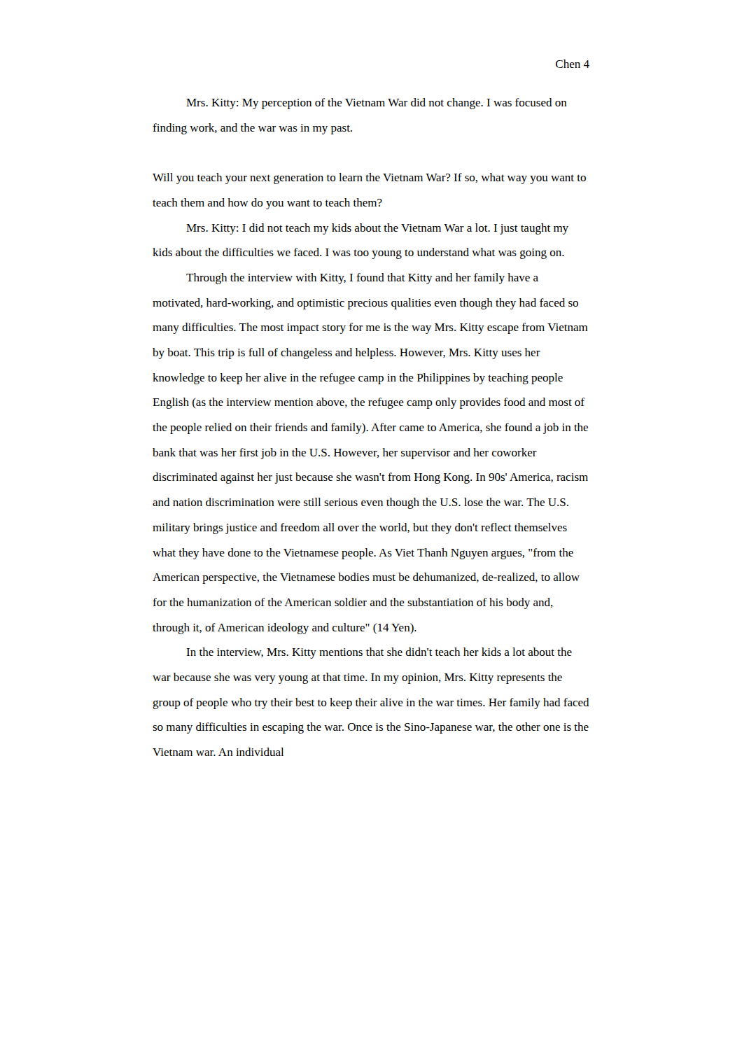Chen 4
Mrs. Kitty: My perception of the Vietnam War did not change. I was focused on finding work, and the war was in my past.
Will you teach your next generation to learn the Vietnam War? If so, what way you want to teach them and how do you want to teach them?
Mrs. Kitty: I did not teach my kids about the Vietnam War a lot. I just taught my kids about the difficulties we faced. I was too young to understand what was going on.
Through the interview with Kitty, I found that Kitty and her family have a motivated, hard-working, and optimistic precious qualities even though they had faced so many difficulties. The most impact story for me is the way Mrs. Kitty escape from Vietnam by boat. This trip is full of changeless and helpless. However, Mrs. Kitty uses her knowledge to keep her alive in the refugee camp in the Philippines by teaching people English (as the interview mention above, the refugee camp only provides food and most of the people relied on their friends and family). After came to America, she found a job in the bank that was her first job in the U.S. However, her supervisor and her coworker discriminated against her just because she wasn't from Hong Kong. In 90s' America, racism and nation discrimination were still serious even though the U.S. lose the war. The U.S. military brings justice and freedom all over the world, but they don't reflect themselves what they have done to the Vietnamese people. As Viet Thanh Nguyen argues, "from the American perspective, the Vietnamese bodies must be dehumanized, de-realized, to allow for the humanization of the American soldier and the substantiation of his body and, through it, of American ideology and culture" (14 Yen).
In the interview, Mrs. Kitty mentions that she didn't teach her kids a lot about the war because she was very young at that time. In my opinion, Mrs. Kitty represents the group of people who try their best to keep their alive in the war times. Her family had faced so many difficulties in escaping the war. Once is the Sino-Japanese war, the other one is the Vietnam war. An individual